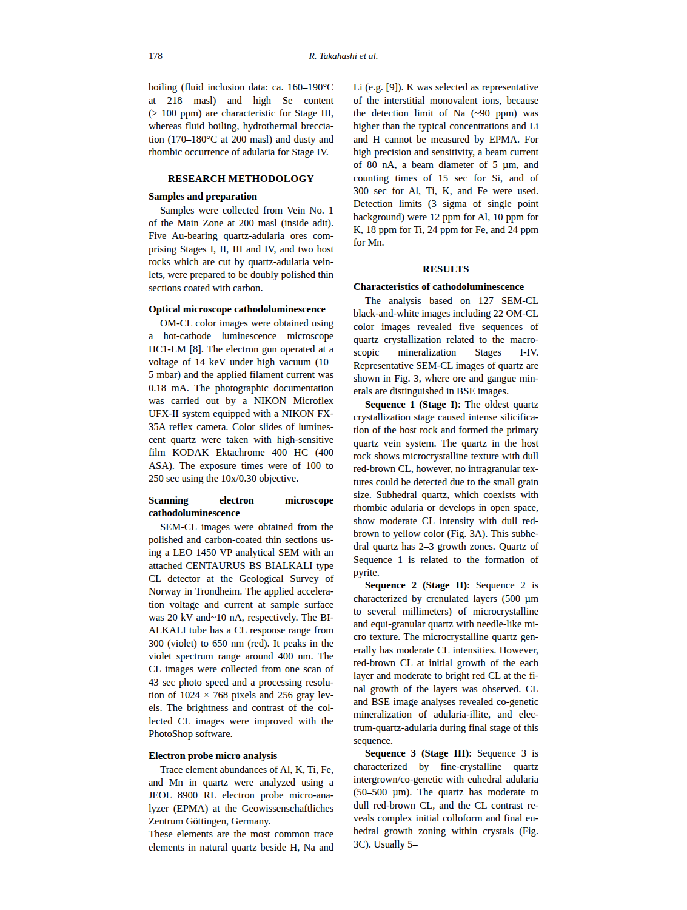178
R. Takahashi et al.
boiling (fluid inclusion data: ca. 160–190°C at 218 masl) and high Se content (> 100 ppm) are characteristic for Stage III, whereas fluid boiling, hydrothermal brecciation (170–180°C at 200 masl) and dusty and rhombic occurrence of adularia for Stage IV.
Research methodology
Samples and preparation
Samples were collected from Vein No. 1 of the Main Zone at 200 masl (inside adit). Five Au-bearing quartz-adularia ores comprising Stages I, II, III and IV, and two host rocks which are cut by quartz-adularia veinlets, were prepared to be doubly polished thin sections coated with carbon.
Optical microscope cathodoluminescence
OM-CL color images were obtained using a hot-cathode luminescence microscope HC1-LM [8]. The electron gun operated at a voltage of 14 keV under high vacuum (10–5 mbar) and the applied filament current was 0.18 mA. The photographic documentation was carried out by a NIKON Microflex UFX-II system equipped with a NIKON FX-35A reflex camera. Color slides of luminescent quartz were taken with high-sensitive film KODAK Ektachrome 400 HC (400 ASA). The exposure times were of 100 to 250 sec using the 10x/0.30 objective.
Scanning electron microscope cathodoluminescence
SEM-CL images were obtained from the polished and carbon-coated thin sections using a LEO 1450 VP analytical SEM with an attached CENTAURUS BS BIALKALI type CL detector at the Geological Survey of Norway in Trondheim. The applied acceleration voltage and current at sample surface was 20 kV and~10 nA, respectively. The BI-ALKALI tube has a CL response range from 300 (violet) to 650 nm (red). It peaks in the violet spectrum range around 400 nm. The CL images were collected from one scan of 43 sec photo speed and a processing resolution of 1024 × 768 pixels and 256 gray levels. The brightness and contrast of the collected CL images were improved with the PhotoShop software.
Electron probe micro analysis
Trace element abundances of Al, K, Ti, Fe, and Mn in quartz were analyzed using a JEOL 8900 RL electron probe micro-analyzer (EPMA) at the Geowissenschaftliches Zentrum Göttingen, Germany.
These elements are the most common trace elements in natural quartz beside H, Na and Li (e.g. [9]). K was selected as representative of the interstitial monovalent ions, because the detection limit of Na (~90 ppm) was higher than the typical concentrations and Li and H cannot be measured by EPMA. For high precision and sensitivity, a beam current of 80 nA, a beam diameter of 5 µm, and counting times of 15 sec for Si, and of 300 sec for Al, Ti, K, and Fe were used. Detection limits (3 sigma of single point background) were 12 ppm for Al, 10 ppm for K, 18 ppm for Ti, 24 ppm for Fe, and 24 ppm for Mn.
Results
Characteristics of cathodoluminescence
The analysis based on 127 SEM-CL black-and-white images including 22 OM-CL color images revealed five sequences of quartz crystallization related to the macroscopic mineralization Stages I-IV. Representative SEM-CL images of quartz are shown in Fig. 3, where ore and gangue minerals are distinguished in BSE images.
Sequence 1 (Stage I): The oldest quartz crystallization stage caused intense silicification of the host rock and formed the primary quartz vein system. The quartz in the host rock shows microcrystalline texture with dull red-brown CL, however, no intragranular textures could be detected due to the small grain size. Subhedral quartz, which coexists with rhombic adularia or develops in open space, show moderate CL intensity with dull red-brown to yellow color (Fig. 3A). This subhedral quartz has 2–3 growth zones. Quartz of Sequence 1 is related to the formation of pyrite.
Sequence 2 (Stage II): Sequence 2 is characterized by crenulated layers (500 µm to several millimeters) of microcrystalline and equi-granular quartz with needle-like micro texture. The microcrystalline quartz generally has moderate CL intensities. However, red-brown CL at initial growth of the each layer and moderate to bright red CL at the final growth of the layers was observed. CL and BSE image analyses revealed co-genetic mineralization of adularia-illite, and electrum-quartz-adularia during final stage of this sequence.
Sequence 3 (Stage III): Sequence 3 is characterized by fine-crystalline quartz intergrown/co-genetic with euhedral adularia (50–500 µm). The quartz has moderate to dull red-brown CL, and the CL contrast reveals complex initial colloform and final euhedral growth zoning within crystals (Fig. 3C). Usually 5–